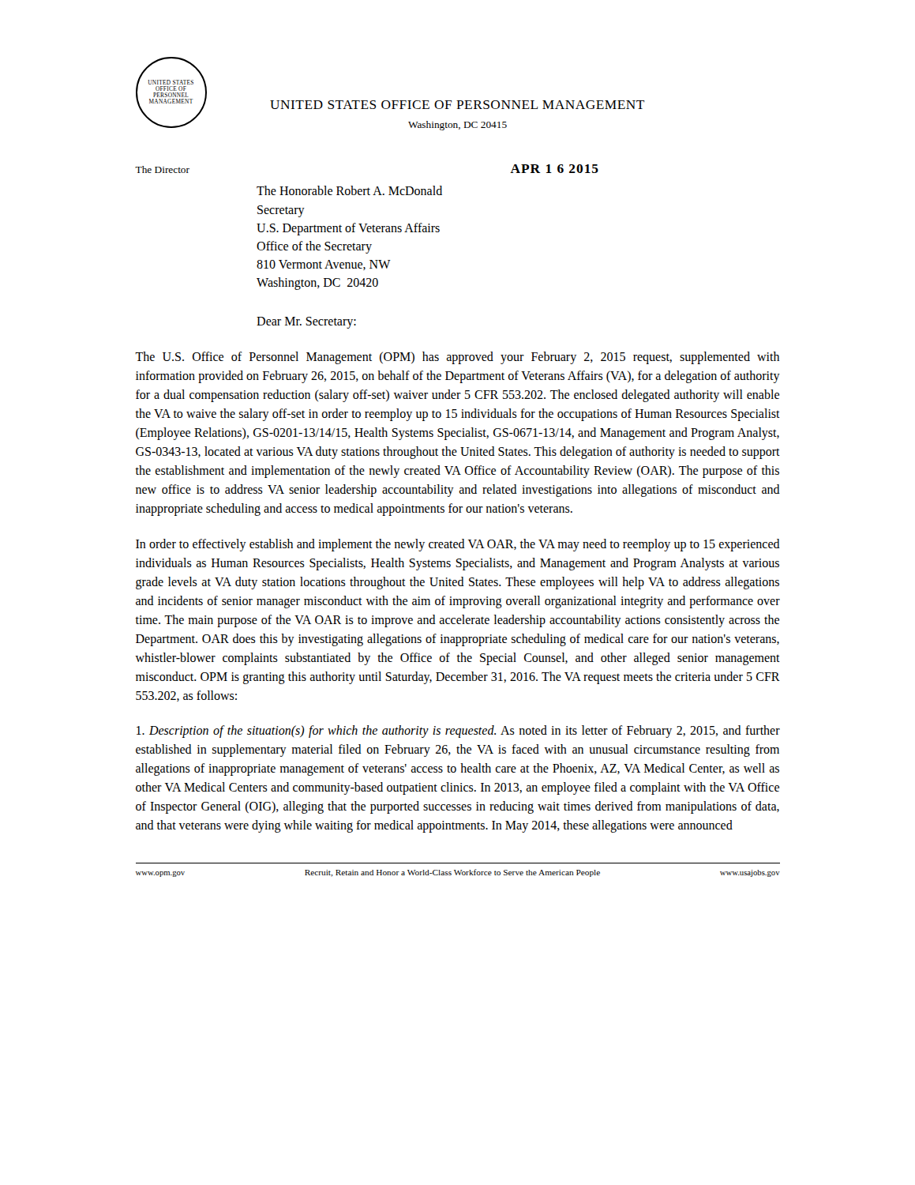UNITED STATES
OFFICE OF
PERSONNEL
MANAGEMENT
UNITED STATES OFFICE OF PERSONNEL MANAGEMENT
Washington, DC 20415
The Director
APR 1 6 2015
The Honorable Robert A. McDonald
Secretary
U.S. Department of Veterans Affairs
Office of the Secretary
810 Vermont Avenue, NW
Washington, DC 20420
Dear Mr. Secretary:
The U.S. Office of Personnel Management (OPM) has approved your February 2, 2015 request, supplemented with information provided on February 26, 2015, on behalf of the Department of Veterans Affairs (VA), for a delegation of authority for a dual compensation reduction (salary off-set) waiver under 5 CFR 553.202. The enclosed delegated authority will enable the VA to waive the salary off-set in order to reemploy up to 15 individuals for the occupations of Human Resources Specialist (Employee Relations), GS-0201-13/14/15, Health Systems Specialist, GS-0671-13/14, and Management and Program Analyst, GS-0343-13, located at various VA duty stations throughout the United States. This delegation of authority is needed to support the establishment and implementation of the newly created VA Office of Accountability Review (OAR). The purpose of this new office is to address VA senior leadership accountability and related investigations into allegations of misconduct and inappropriate scheduling and access to medical appointments for our nation's veterans.
In order to effectively establish and implement the newly created VA OAR, the VA may need to reemploy up to 15 experienced individuals as Human Resources Specialists, Health Systems Specialists, and Management and Program Analysts at various grade levels at VA duty station locations throughout the United States. These employees will help VA to address allegations and incidents of senior manager misconduct with the aim of improving overall organizational integrity and performance over time. The main purpose of the VA OAR is to improve and accelerate leadership accountability actions consistently across the Department. OAR does this by investigating allegations of inappropriate scheduling of medical care for our nation's veterans, whistler-blower complaints substantiated by the Office of the Special Counsel, and other alleged senior management misconduct. OPM is granting this authority until Saturday, December 31, 2016. The VA request meets the criteria under 5 CFR 553.202, as follows:
1. Description of the situation(s) for which the authority is requested. As noted in its letter of February 2, 2015, and further established in supplementary material filed on February 26, the VA is faced with an unusual circumstance resulting from allegations of inappropriate management of veterans' access to health care at the Phoenix, AZ, VA Medical Center, as well as other VA Medical Centers and community-based outpatient clinics. In 2013, an employee filed a complaint with the VA Office of Inspector General (OIG), alleging that the purported successes in reducing wait times derived from manipulations of data, and that veterans were dying while waiting for medical appointments. In May 2014, these allegations were announced
www.opm.gov
Recruit, Retain and Honor a World-Class Workforce to Serve the American People
www.usajobs.gov